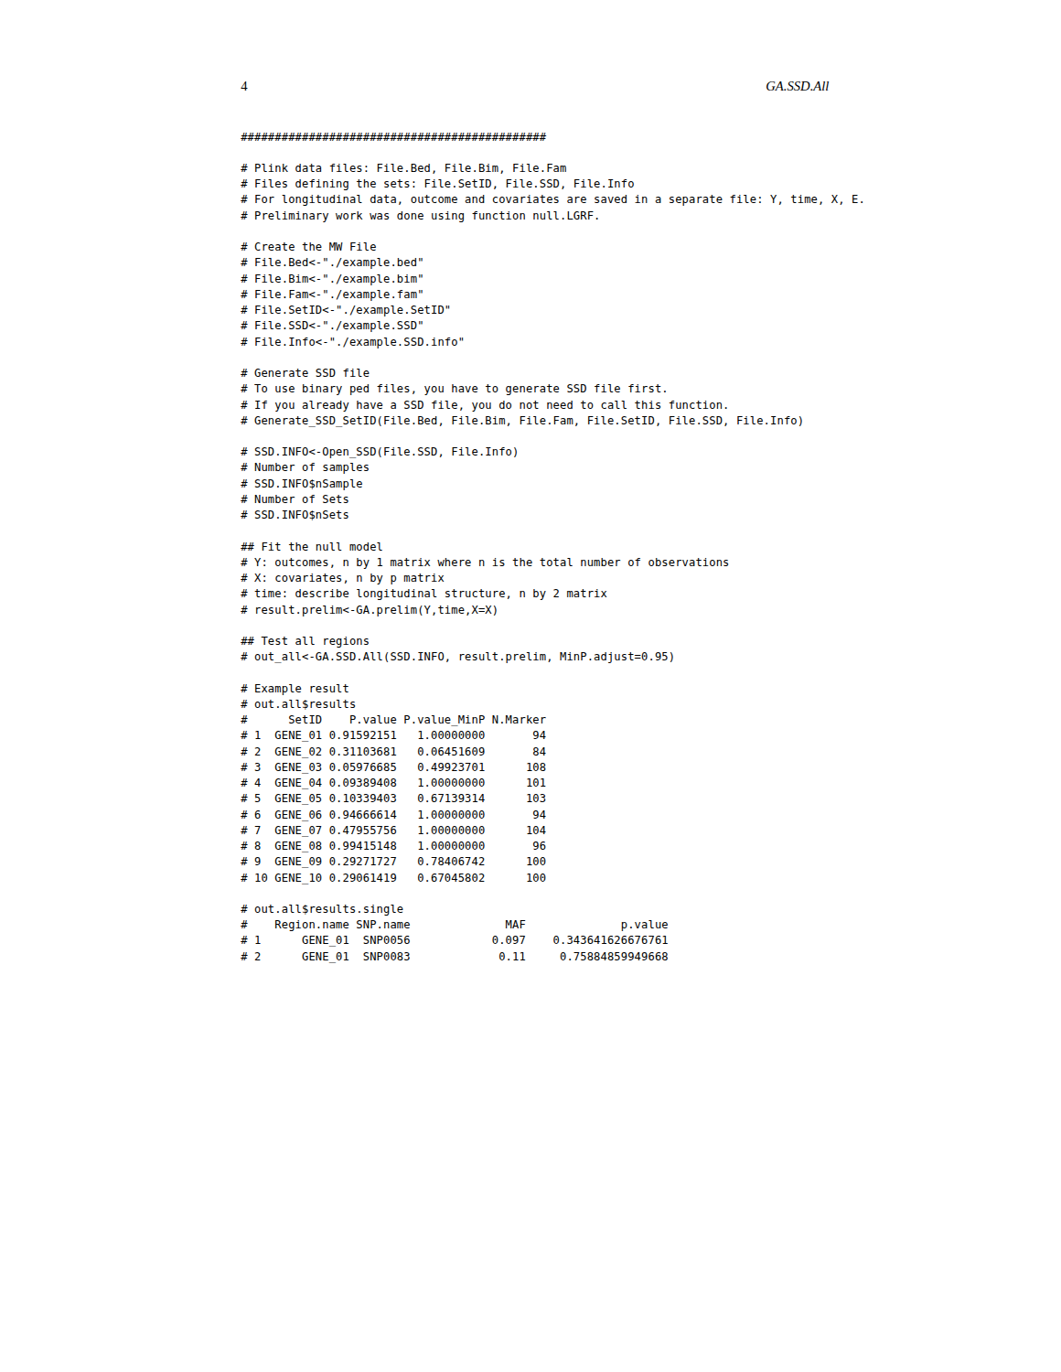4 GA.SSD.All
#############################################

# Plink data files: File.Bed, File.Bim, File.Fam
# Files defining the sets: File.SetID, File.SSD, File.Info
# For longitudinal data, outcome and covariates are saved in a separate file: Y, time, X, E.
# Preliminary work was done using function null.LGRF.

# Create the MW File
# File.Bed<-"./example.bed"
# File.Bim<-"./example.bim"
# File.Fam<-"./example.fam"
# File.SetID<-"./example.SetID"
# File.SSD<-"./example.SSD"
# File.Info<-"./example.SSD.info"

# Generate SSD file
# To use binary ped files, you have to generate SSD file first.
# If you already have a SSD file, you do not need to call this function.
# Generate_SSD_SetID(File.Bed, File.Bim, File.Fam, File.SetID, File.SSD, File.Info)

# SSD.INFO<-Open_SSD(File.SSD, File.Info)
# Number of samples
# SSD.INFO$nSample
# Number of Sets
# SSD.INFO$nSets

## Fit the null model
# Y: outcomes, n by 1 matrix where n is the total number of observations
# X: covariates, n by p matrix
# time: describe longitudinal structure, n by 2 matrix
# result.prelim<-GA.prelim(Y,time,X=X)

## Test all regions
# out_all<-GA.SSD.All(SSD.INFO, result.prelim, MinP.adjust=0.95)

# Example result
# out.all$results
#      SetID    P.value P.value_MinP N.Marker
# 1  GENE_01 0.91592151   1.00000000       94
# 2  GENE_02 0.31103681   0.06451609       84
# 3  GENE_03 0.05976685   0.49923701      108
# 4  GENE_04 0.09389408   1.00000000      101
# 5  GENE_05 0.10339403   0.67139314      103
# 6  GENE_06 0.94666614   1.00000000       94
# 7  GENE_07 0.47955756   1.00000000      104
# 8  GENE_08 0.99415148   1.00000000       96
# 9  GENE_09 0.29271727   0.78406742      100
# 10 GENE_10 0.29061419   0.67045802      100

# out.all$results.single
#    Region.name SNP.name              MAF              p.value
# 1      GENE_01  SNP0056            0.097    0.343641626676761
# 2      GENE_01  SNP0083             0.11     0.75884859949668